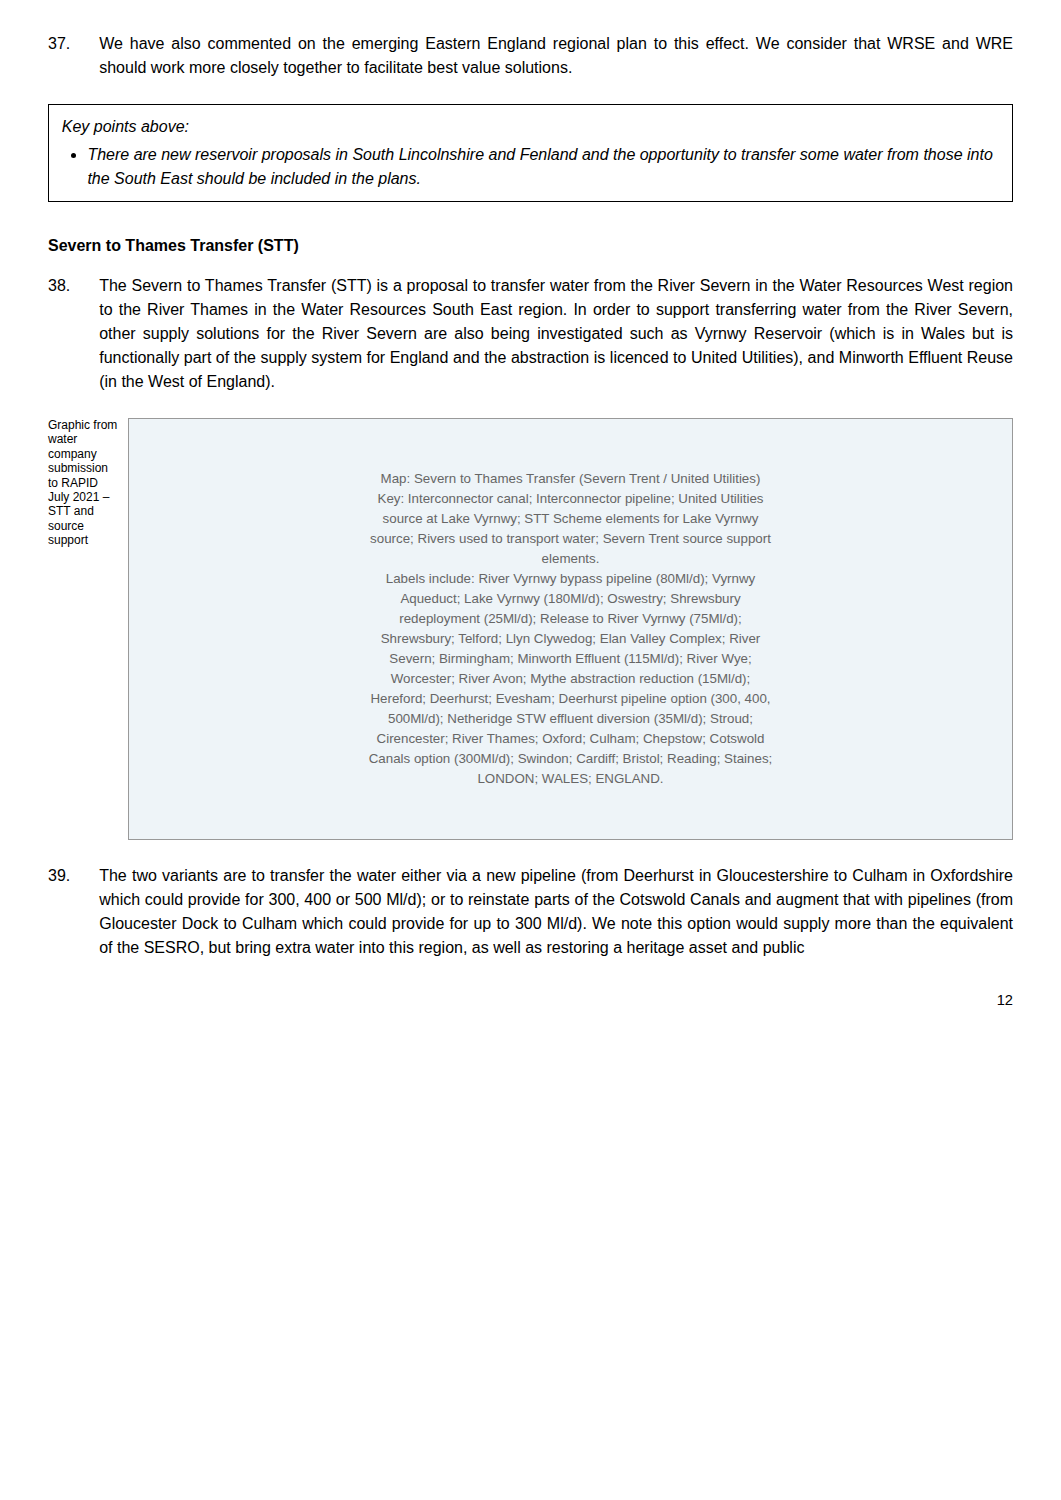37. We have also commented on the emerging Eastern England regional plan to this effect. We consider that WRSE and WRE should work more closely together to facilitate best value solutions.
Key points above:
There are new reservoir proposals in South Lincolnshire and Fenland and the opportunity to transfer some water from those into the South East should be included in the plans.
Severn to Thames Transfer (STT)
38. The Severn to Thames Transfer (STT) is a proposal to transfer water from the River Severn in the Water Resources West region to the River Thames in the Water Resources South East region. In order to support transferring water from the River Severn, other supply solutions for the River Severn are also being investigated such as Vyrnwy Reservoir (which is in Wales but is functionally part of the supply system for England and the abstraction is licenced to United Utilities), and Minworth Effluent Reuse (in the West of England).
Graphic from water company submission to RAPID July 2021 – STT and source support
Map: Severn to Thames Transfer (Severn Trent / United Utilities)
Key: Interconnector canal; Interconnector pipeline; United Utilities source at Lake Vyrnwy; STT Scheme elements for Lake Vyrnwy source; Rivers used to transport water; Severn Trent source support elements.
Labels include: River Vyrnwy bypass pipeline (80Ml/d); Vyrnwy Aqueduct; Lake Vyrnwy (180Ml/d); Oswestry; Shrewsbury redeployment (25Ml/d); Release to River Vyrnwy (75Ml/d); Shrewsbury; Telford; Llyn Clywedog; Elan Valley Complex; River Severn; Birmingham; Minworth Effluent (115Ml/d); River Wye; Worcester; River Avon; Mythe abstraction reduction (15Ml/d); Hereford; Deerhurst; Evesham; Deerhurst pipeline option (300, 400, 500Ml/d); Netheridge STW effluent diversion (35Ml/d); Stroud; Cirencester; River Thames; Oxford; Culham; Chepstow; Cotswold Canals option (300Ml/d); Swindon; Cardiff; Bristol; Reading; Staines; LONDON; WALES; ENGLAND.
39. The two variants are to transfer the water either via a new pipeline (from Deerhurst in Gloucestershire to Culham in Oxfordshire which could provide for 300, 400 or 500 Ml/d); or to reinstate parts of the Cotswold Canals and augment that with pipelines (from Gloucester Dock to Culham which could provide for up to 300 Ml/d). We note this option would supply more than the equivalent of the SESRO, but bring extra water into this region, as well as restoring a heritage asset and public
12